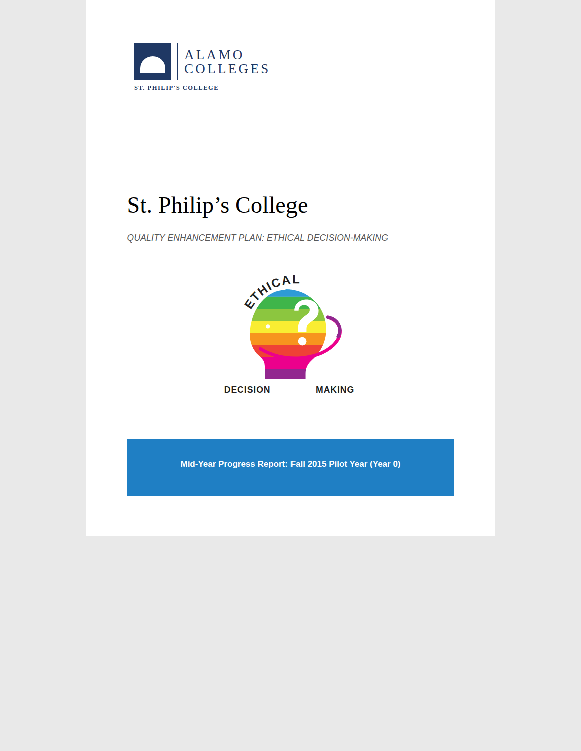ALAMO COLLEGES
ST. PHILIP'S COLLEGE
St. Philip’s College
QUALITY ENHANCEMENT PLAN: ETHICAL DECISION-MAKING
ETHICAL DECISION MAKING
Mid-Year Progress Report: Fall 2015 Pilot Year (Year 0)